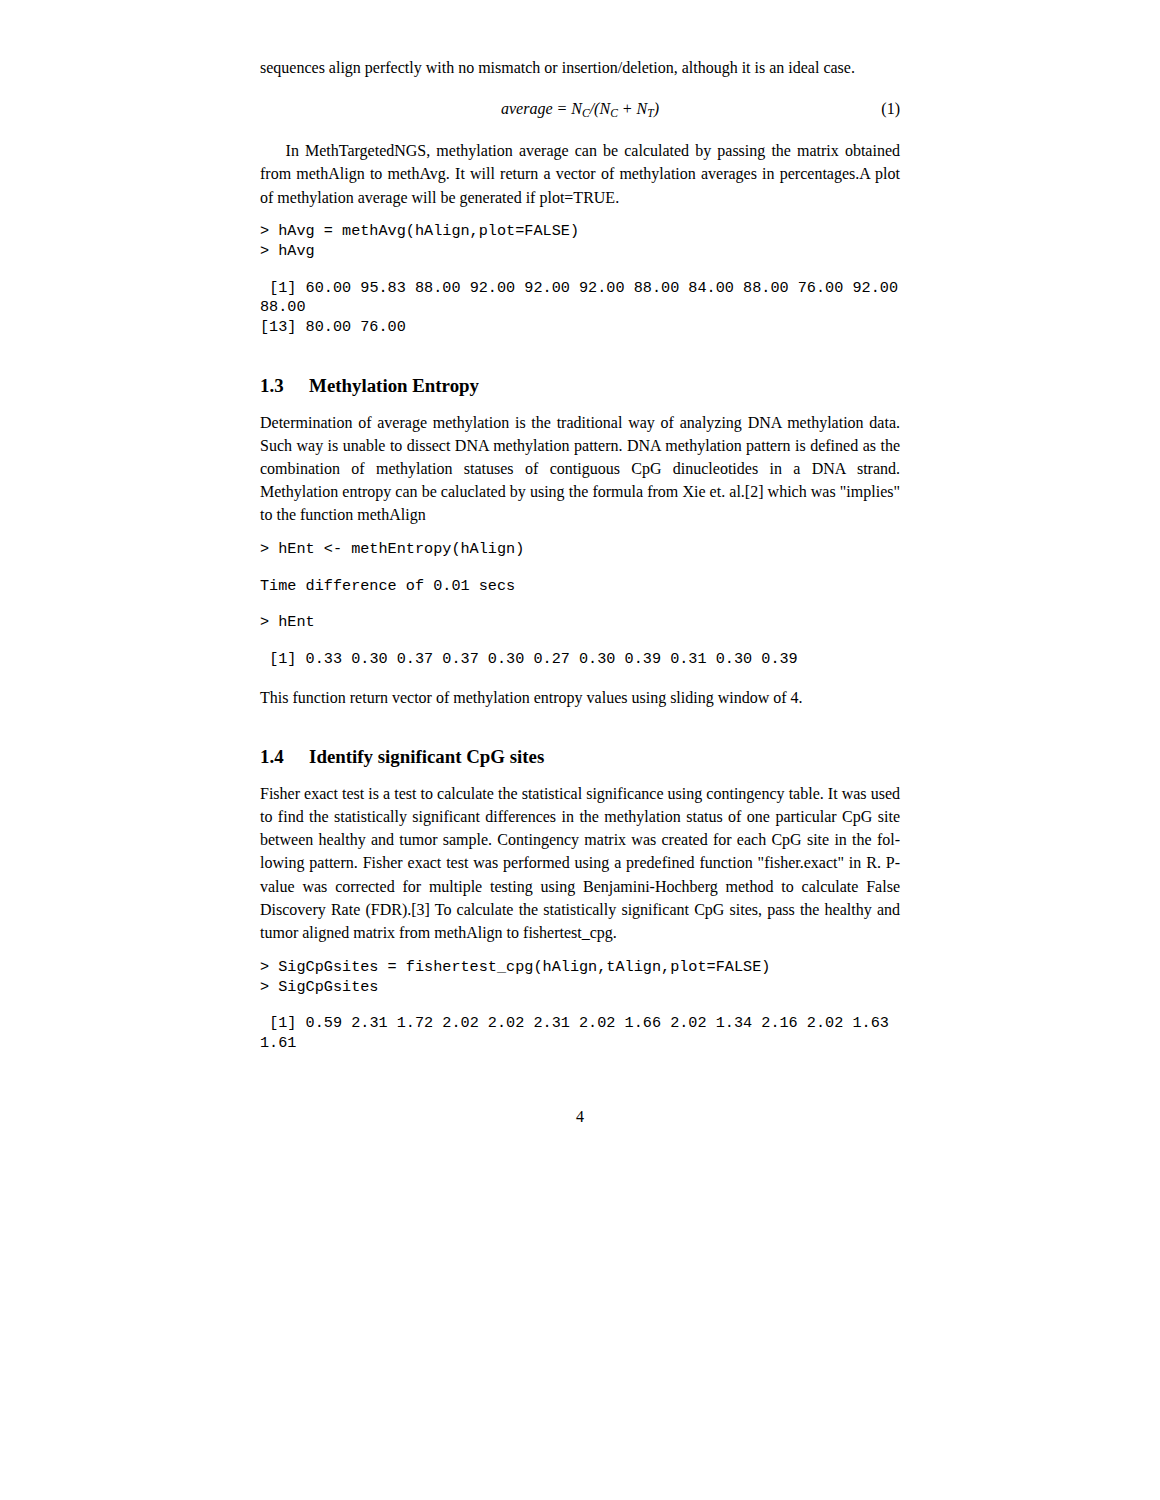sequences align perfectly with no mismatch or insertion/deletion, although it is an ideal case.
average = NC/(NC + NT) (1)
In MethTargetedNGS, methylation average can be calculated by passing the matrix obtained from methAlign to methAvg. It will return a vector of methylation averages in percentages.A plot of methylation average will be generated if plot=TRUE.
> hAvg = methAvg(hAlign,plot=FALSE)
> hAvg
 [1] 60.00 95.83 88.00 92.00 92.00 92.00 88.00 84.00 88.00 76.00 92.00 88.00
[13] 80.00 76.00
1.3 Methylation Entropy
Determination of average methylation is the traditional way of analyzing DNA methylation data. Such way is unable to dissect DNA methylation pattern. DNA methylation pattern is defined as the combination of methylation statuses of contiguous CpG dinucleotides in a DNA strand. Methylation entropy can be caluclated by using the formula from Xie et. al.[2] which was "implies" to the function methAlign
> hEnt <- methEntropy(hAlign)
Time difference of 0.01 secs
> hEnt
 [1] 0.33 0.30 0.37 0.37 0.30 0.27 0.30 0.39 0.31 0.30 0.39
This function return vector of methylation entropy values using sliding window of 4.
1.4 Identify significant CpG sites
Fisher exact test is a test to calculate the statistical significance using contingency table. It was used to find the statistically significant differences in the methylation status of one particular CpG site between healthy and tumor sample. Contingency matrix was created for each CpG site in the following pattern. Fisher exact test was performed using a predefined function "fisher.exact" in R. P-value was corrected for multiple testing using Benjamini-Hochberg method to calculate False Discovery Rate (FDR).[3] To calculate the statistically significant CpG sites, pass the healthy and tumor aligned matrix from methAlign to fishertest_cpg.
> SigCpGsites = fishertest_cpg(hAlign,tAlign,plot=FALSE)
> SigCpGsites
 [1] 0.59 2.31 1.72 2.02 2.02 2.31 2.02 1.66 2.02 1.34 2.16 2.02 1.63 1.61
4